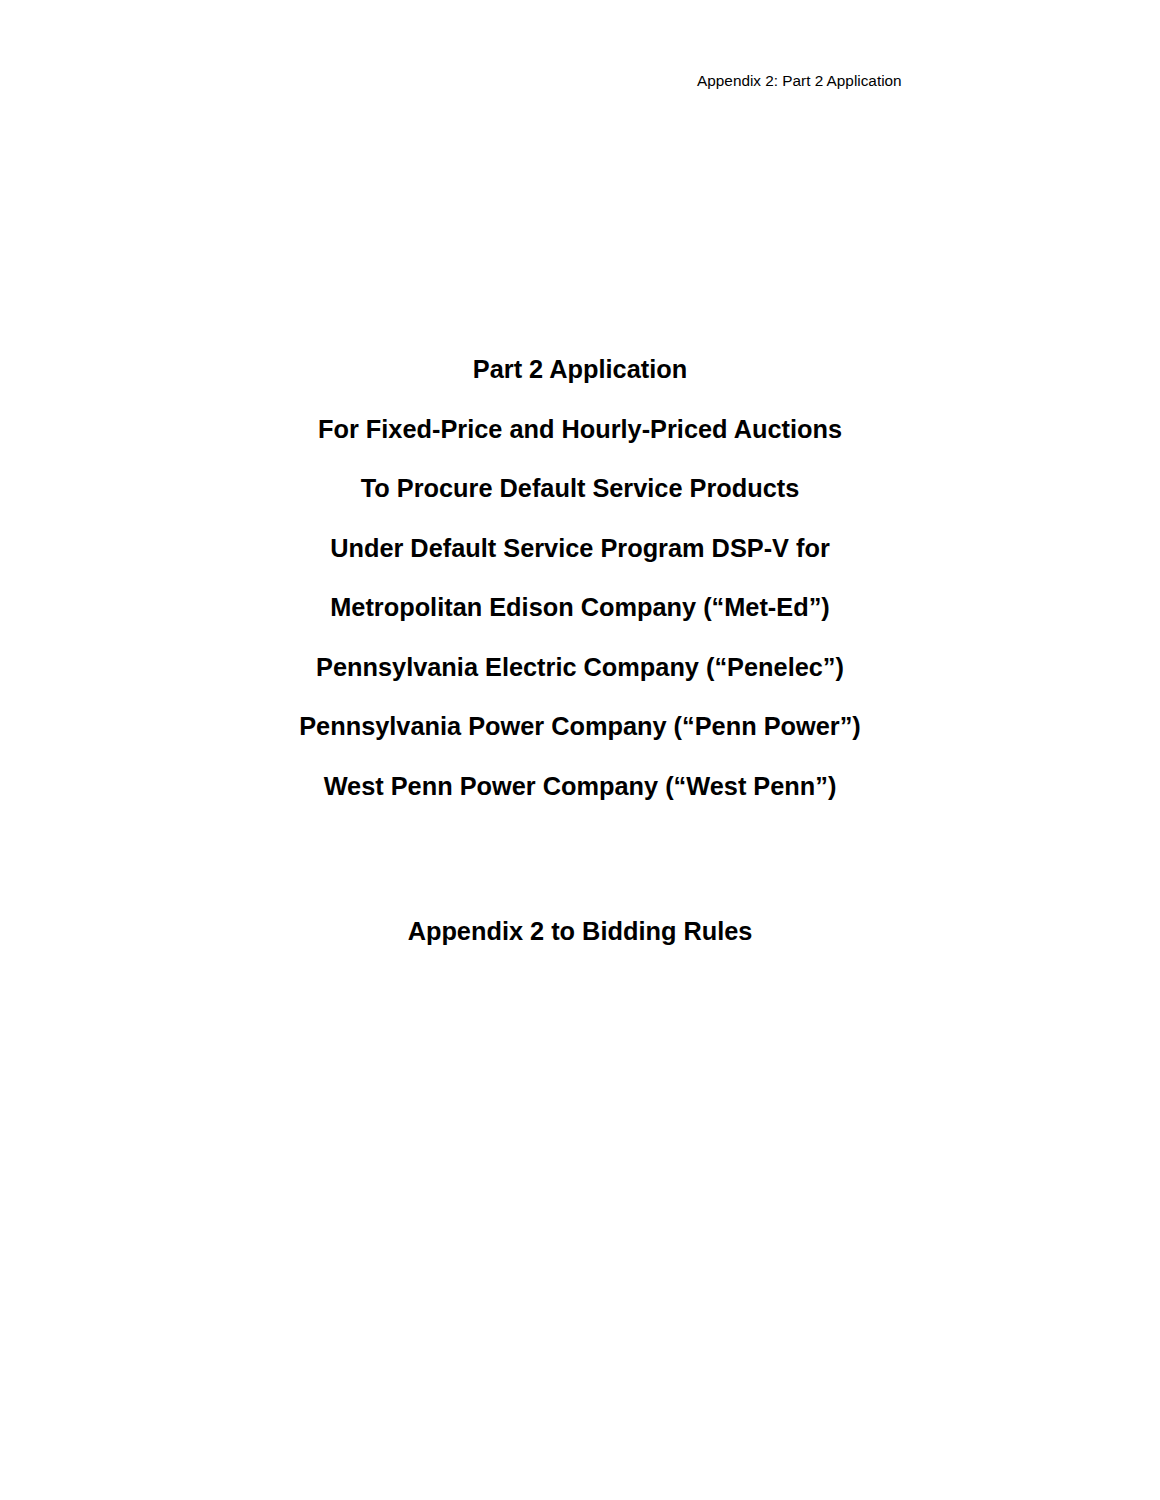Appendix 2: Part 2 Application
Part 2 Application
For Fixed-Price and Hourly-Priced Auctions
To Procure Default Service Products
Under Default Service Program DSP-V for
Metropolitan Edison Company (“Met-Ed”)
Pennsylvania Electric Company (“Penelec”)
Pennsylvania Power Company (“Penn Power”)
West Penn Power Company (“West Penn”)
Appendix 2 to Bidding Rules